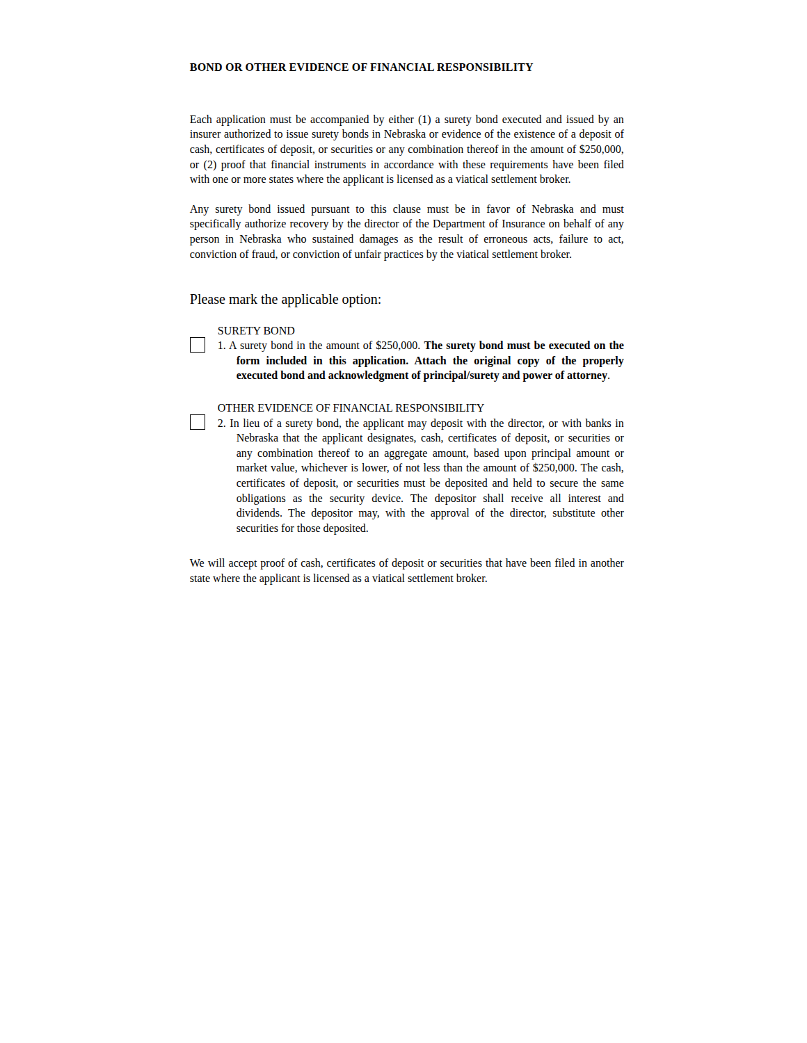BOND OR OTHER EVIDENCE OF FINANCIAL RESPONSIBILITY
Each application must be accompanied by either (1) a surety bond executed and issued by an insurer authorized to issue surety bonds in Nebraska or evidence of the existence of a deposit of cash, certificates of deposit, or securities or any combination thereof in the amount of $250,000, or (2) proof that financial instruments in accordance with these requirements have been filed with one or more states where the applicant is licensed as a viatical settlement broker.
Any surety bond issued pursuant to this clause must be in favor of Nebraska and must specifically authorize recovery by the director of the Department of Insurance on behalf of any person in Nebraska who sustained damages as the result of erroneous acts, failure to act, conviction of fraud, or conviction of unfair practices by the viatical settlement broker.
Please mark the applicable option:
SURETY BOND
1. A surety bond in the amount of $250,000. The surety bond must be executed on the form included in this application. Attach the original copy of the properly executed bond and acknowledgment of principal/surety and power of attorney.
OTHER EVIDENCE OF FINANCIAL RESPONSIBILITY
2. In lieu of a surety bond, the applicant may deposit with the director, or with banks in Nebraska that the applicant designates, cash, certificates of deposit, or securities or any combination thereof to an aggregate amount, based upon principal amount or market value, whichever is lower, of not less than the amount of $250,000. The cash, certificates of deposit, or securities must be deposited and held to secure the same obligations as the security device. The depositor shall receive all interest and dividends. The depositor may, with the approval of the director, substitute other securities for those deposited.
We will accept proof of cash, certificates of deposit or securities that have been filed in another state where the applicant is licensed as a viatical settlement broker.